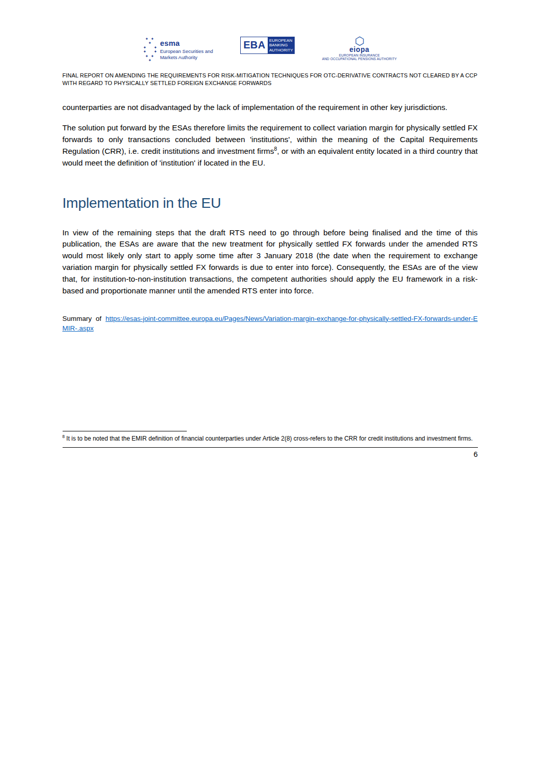✦ ✦ ✦
✦ ✦
✦ ✦
✦ ✦ ✦ esma European Securities and
Markets Authority
EBA
EUROPEAN
BANKING
AUTHORITY
⬡
eiopa
EUROPEAN INSURANCE
AND OCCUPATIONAL PENSIONS AUTHORITY
Final report on amending the requirements for risk-mitigation techniques for OTC-derivative contracts not cleared by a CCP with regard to physically settled foreign exchange forwards
counterparties are not disadvantaged by the lack of implementation of the requirement in other key jurisdictions.
The solution put forward by the ESAs therefore limits the requirement to collect variation margin for physically settled FX forwards to only transactions concluded between 'institutions', within the meaning of the Capital Requirements Regulation (CRR), i.e. credit institutions and investment firms8, or with an equivalent entity located in a third country that would meet the definition of 'institution' if located in the EU.
Implementation in the EU
In view of the remaining steps that the draft RTS need to go through before being finalised and the time of this publication, the ESAs are aware that the new treatment for physically settled FX forwards under the amended RTS would most likely only start to apply some time after 3 January 2018 (the date when the requirement to exchange variation margin for physically settled FX forwards is due to enter into force). Consequently, the ESAs are of the view that, for institution-to-non-institution transactions, the competent authorities should apply the EU framework in a risk-based and proportionate manner until the amended RTS enter into force.
Summary of https://esas-joint-committee.europa.eu/Pages/News/Variation-margin-exchange-for-physically-settled-FX-forwards-under-EMIR-.aspx
8 It is to be noted that the EMIR definition of financial counterparties under Article 2(8) cross-refers to the CRR for credit institutions and investment firms.
6